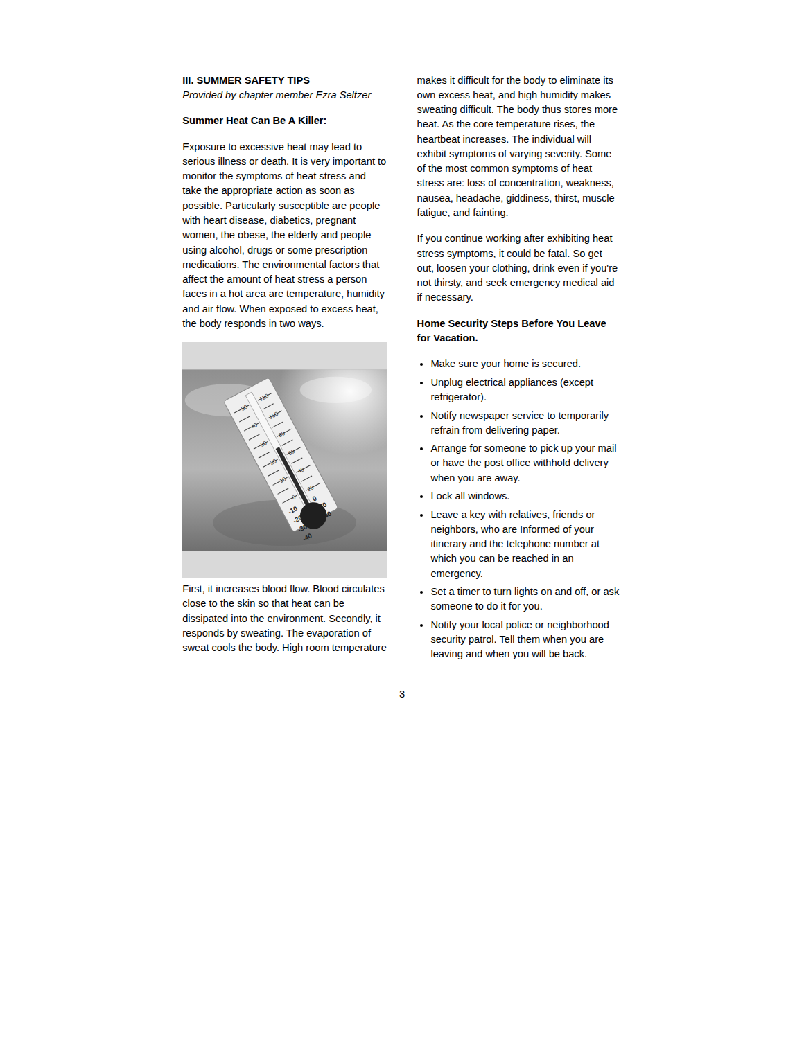III. SUMMER SAFETY TIPS
Provided by chapter member Ezra Seltzer
Summer Heat Can Be A Killer:
Exposure to excessive heat may lead to serious illness or death. It is very important to monitor the symptoms of heat stress and take the appropriate action as soon as possible. Particularly susceptible are people with heart disease, diabetics, pregnant women, the obese, the elderly and people using alcohol, drugs or some prescription medications. The environmental factors that affect the amount of heat stress a person faces in a hot area are temperature, humidity and air flow. When exposed to excess heat, the body responds in two ways.
50 40 30 20 10 0 120 100 80 60 40 20 -10 -20 -30 -40 0 -20 -40
First, it increases blood flow. Blood circulates close to the skin so that heat can be dissipated into the environment. Secondly, it responds by sweating. The evaporation of sweat cools the body. High room temperature makes it difficult for the body to eliminate its own excess heat, and high humidity makes sweating difficult. The body thus stores more heat. As the core temperature rises, the heartbeat increases. The individual will exhibit symptoms of varying severity. Some of the most common symptoms of heat stress are: loss of concentration, weakness, nausea, headache, giddiness, thirst, muscle fatigue, and fainting.
If you continue working after exhibiting heat stress symptoms, it could be fatal. So get out, loosen your clothing, drink even if you're not thirsty, and seek emergency medical aid if necessary.
Home Security Steps Before You Leave for Vacation.
Make sure your home is secured.
Unplug electrical appliances (except refrigerator).
Notify newspaper service to temporarily refrain from delivering paper.
Arrange for someone to pick up your mail or have the post office withhold delivery when you are away.
Lock all windows.
Leave a key with relatives, friends or neighbors, who are Informed of your itinerary and the telephone number at which you can be reached in an emergency.
Set a timer to turn lights on and off, or ask someone to do it for you.
Notify your local police or neighborhood security patrol. Tell them when you are leaving and when you will be back.
3